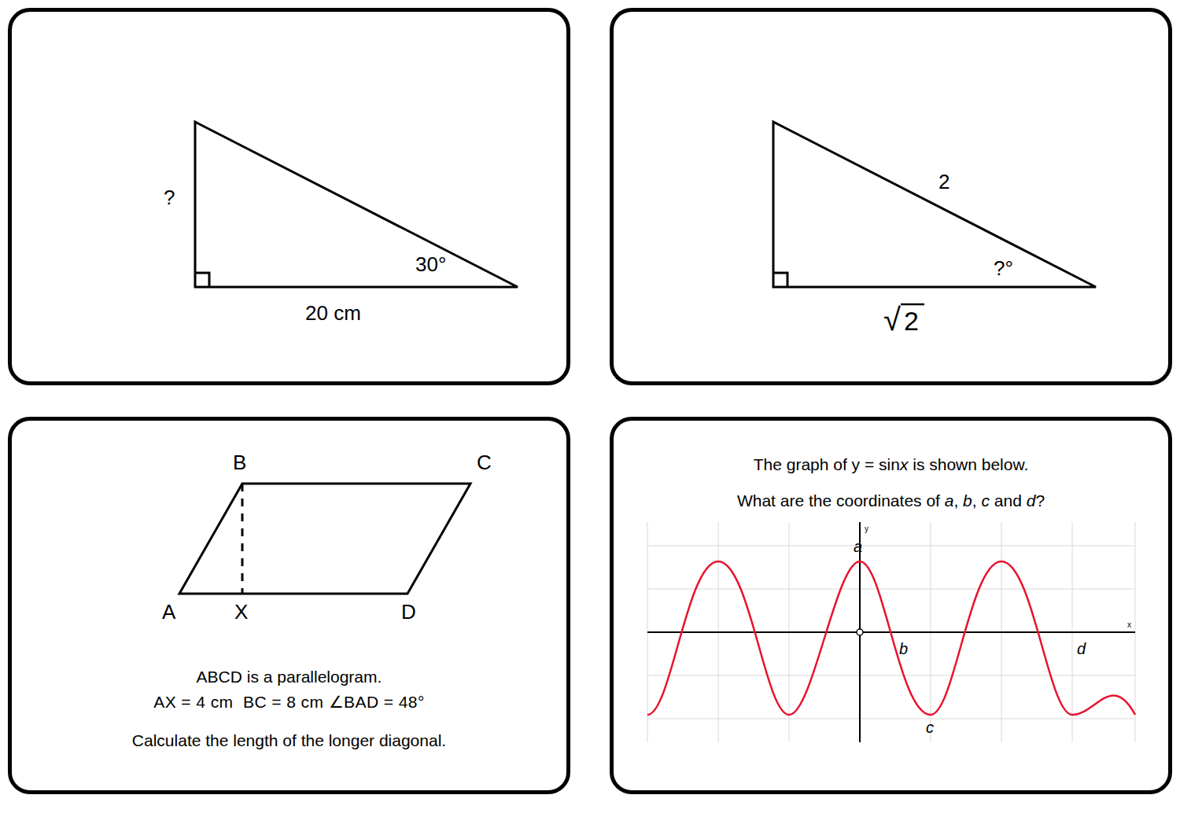? 30° 20 cm
2 ?° √ 2
B C A X D
ABCD is a parallelogram.
AX = 4 cm BC = 8 cm ∠BAD = 48°
Calculate the length of the longer diagonal.
The graph of y = sinx is shown below.
What are the coordinates of a, b, c and d?
y x a b c d